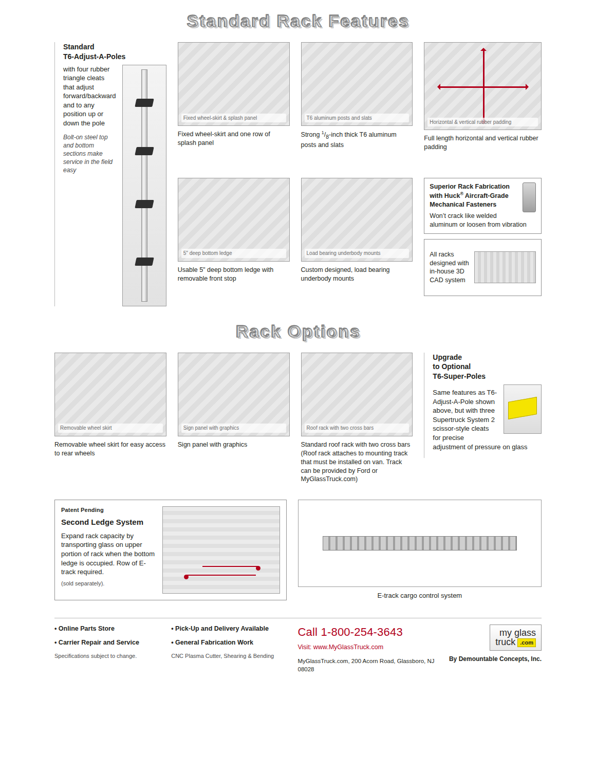Standard Rack Features
Fixed wheel-skirt and one row of splash panel
Strong 1/8-inch thick T6 aluminum posts and slats
Full length horizontal and vertical rubber padding
Standard
T6-Adjust-A-Poles
with four rubber triangle cleats that adjust forward/backward and to any position up or down the pole
Bolt-on steel top and bottom sections make service in the field easy
Usable 5" deep bottom ledge with removable front stop
Custom designed, load bearing underbody mounts
Superior Rack Fabrication with Huck® Aircraft-Grade Mechanical Fasteners
Won’t crack like welded aluminum or loosen from vibration
All racks designed with in-house 3D CAD system
Rack Options
Removable wheel skirt for easy access to rear wheels
Sign panel with graphics
Standard roof rack with two cross bars (Roof rack attaches to mounting track that must be installed on van. Track can be provided by Ford or MyGlassTruck.com)
Upgrade
to Optional
T6-Super-Poles
Same features as T6-Adjust-A-Pole shown above, but with three Supertruck System 2 scissor-style cleats for precise adjustment of pressure on glass
Patent Pending
Second Ledge System
Expand rack capacity by transporting glass on upper portion of rack when the bottom ledge is occupied. Row of E-track required.
(sold separately).
E-track cargo control system
Online Parts Store
Carrier Repair and Service
Specifications subject to change.
Pick-Up and Delivery Available
General Fabrication Work
CNC Plasma Cutter, Shearing & Bending
Call 1-800-254-3643
Visit: www.MyGlassTruck.com
MyGlassTruck.com, 200 Acorn Road, Glassboro, NJ 08028
my glass
truck.com
By Demountable Concepts, Inc.